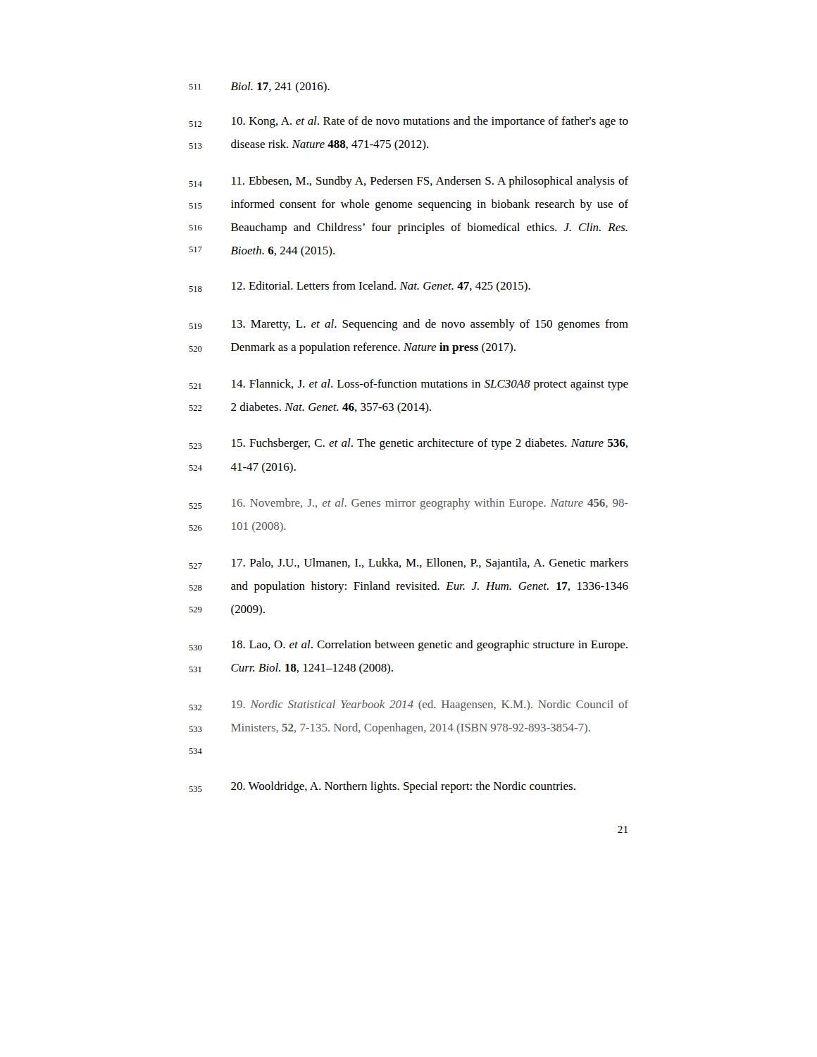511
Biol. 17, 241 (2016).
512
513
10. Kong, A. et al. Rate of de novo mutations and the importance of father's age to disease risk. Nature 488, 471-475 (2012).
514
515
516
517
11. Ebbesen, M., Sundby A, Pedersen FS, Andersen S. A philosophical analysis of informed consent for whole genome sequencing in biobank research by use of Beauchamp and Childress’ four principles of biomedical ethics. J. Clin. Res. Bioeth. 6, 244 (2015).
518
12. Editorial. Letters from Iceland. Nat. Genet. 47, 425 (2015).
519
520
13. Maretty, L. et al. Sequencing and de novo assembly of 150 genomes from Denmark as a population reference. Nature in press (2017).
521
522
14. Flannick, J. et al. Loss-of-function mutations in SLC30A8 protect against type 2 diabetes. Nat. Genet. 46, 357-63 (2014).
523
524
15. Fuchsberger, C. et al. The genetic architecture of type 2 diabetes. Nature 536, 41-47 (2016).
525
526
16. Novembre, J., et al. Genes mirror geography within Europe. Nature 456, 98-101 (2008).
527
528
529
17. Palo, J.U., Ulmanen, I., Lukka, M., Ellonen, P., Sajantila, A. Genetic markers and population history: Finland revisited. Eur. J. Hum. Genet. 17, 1336-1346 (2009).
530
531
18. Lao, O. et al. Correlation between genetic and geographic structure in Europe. Curr. Biol. 18, 1241–1248 (2008).
532
533
534
19. Nordic Statistical Yearbook 2014 (ed. Haagensen, K.M.). Nordic Council of Ministers, 52, 7-135. Nord, Copenhagen, 2014 (ISBN 978-92-893-3854-7).
535
20. Wooldridge, A. Northern lights. Special report: the Nordic countries.
21